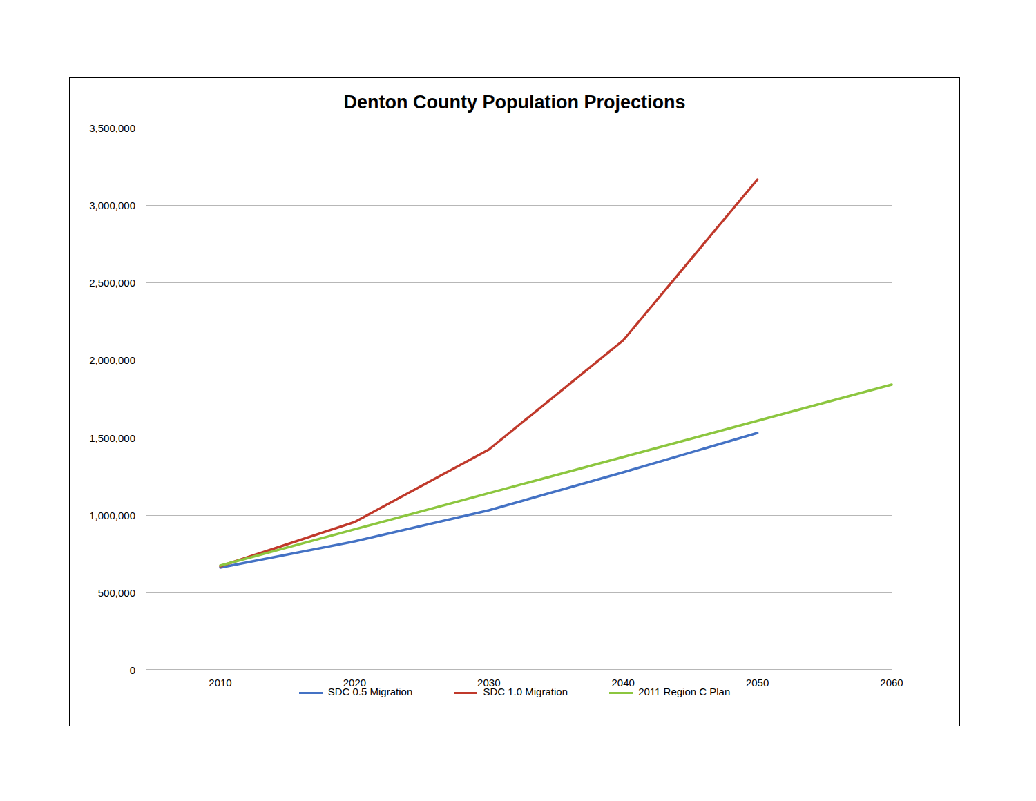Denton County Population Projections
3,500,000
3,000,000
2,500,000
2,000,000
1,500,000
1,000,000
500,000
0
2010
2020
2030
2040
2050
2060
SDC 0.5 Migration SDC 1.0 Migration 2011 Region C Plan